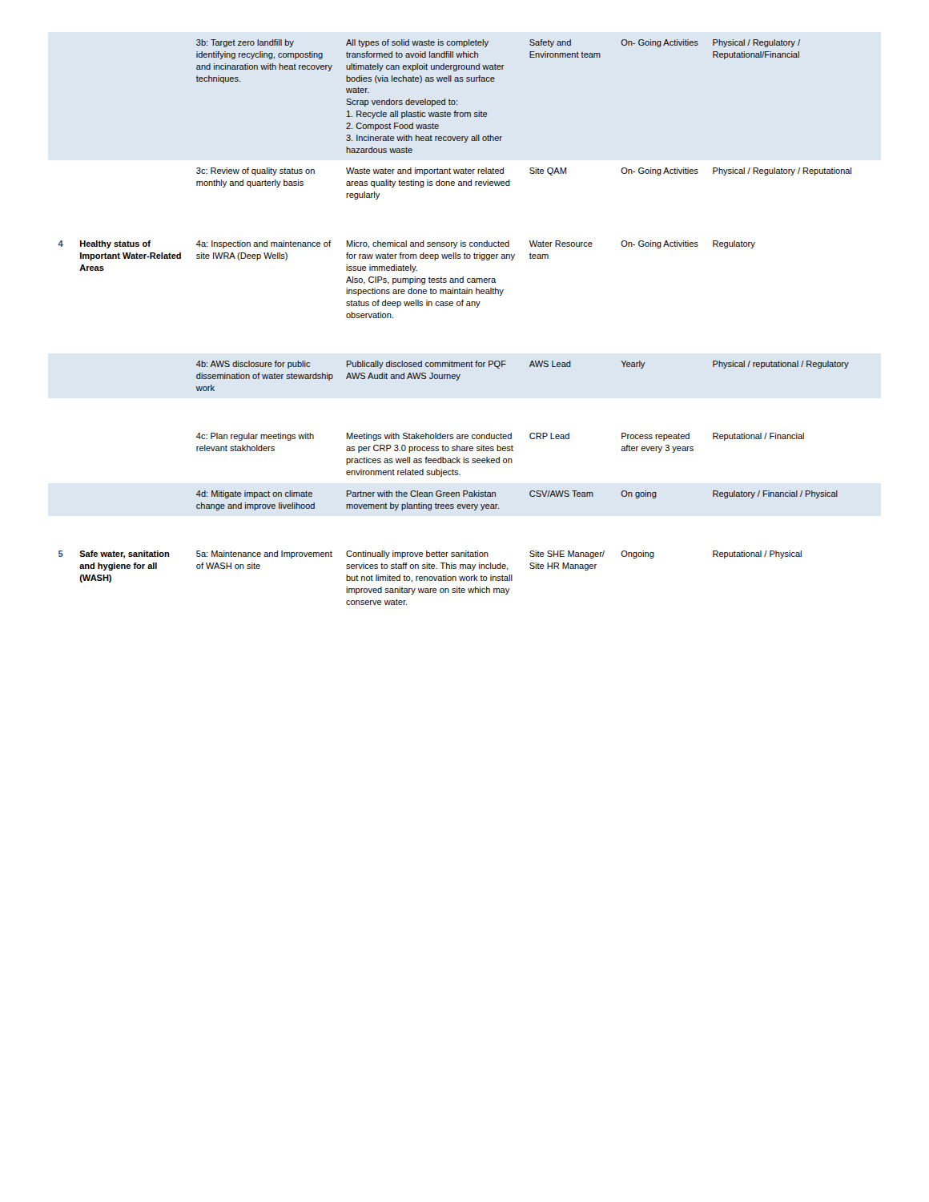| | | 3b: Target zero landfill by identifying recycling, composting and incinaration with heat recovery techniques. | All types of solid waste is completely transformed to avoid landfill which ultimately can exploit underground water bodies (via lechate) as well as surface water. Scrap vendors developed to: 1. Recycle all plastic waste from site 2. Compost Food waste 3. Incinerate with heat recovery all other hazardous waste | Safety and Environment team | On- Going Activities | Physical / Regulatory / Reputational/Financial |
| | | 3c: Review of quality status on monthly and quarterly basis | Waste water and important water related areas quality testing is done and reviewed regularly | Site QAM | On- Going Activities | Physical / Regulatory / Reputational |
| 4 | Healthy status of Important Water-Related Areas | 4a: Inspection and maintenance of site IWRA (Deep Wells) | Micro, chemical and sensory is conducted for raw water from deep wells to trigger any issue immediately. Also, CIPs, pumping tests and camera inspections are done to maintain healthy status of deep wells in case of any observation. | Water Resource team | On- Going Activities | Regulatory |
| | | 4b: AWS disclosure for public dissemination of water stewardship work | Publically disclosed commitment for PQF AWS Audit and AWS Journey | AWS Lead | Yearly | Physical / reputational / Regulatory |
| | | 4c: Plan regular meetings with relevant stakholders | Meetings with Stakeholders are conducted as per CRP 3.0 process to share sites best practices as well as feedback is seeked on environment related subjects. | CRP Lead | Process repeated after every 3 years | Reputational / Financial |
| | | 4d: Mitigate impact on climate change and improve livelihood | Partner with the Clean Green Pakistan movement by planting trees every year. | CSV/AWS Team | On going | Regulatory / Financial / Physical |
| 5 | Safe water, sanitation and hygiene for all (WASH) | 5a: Maintenance and Improvement of WASH on site | Continually improve better sanitation services to staff on site. This may include, but not limited to, renovation work to install improved sanitary ware on site which may conserve water. | Site SHE Manager/ Site HR Manager | Ongoing | Reputational / Physical |